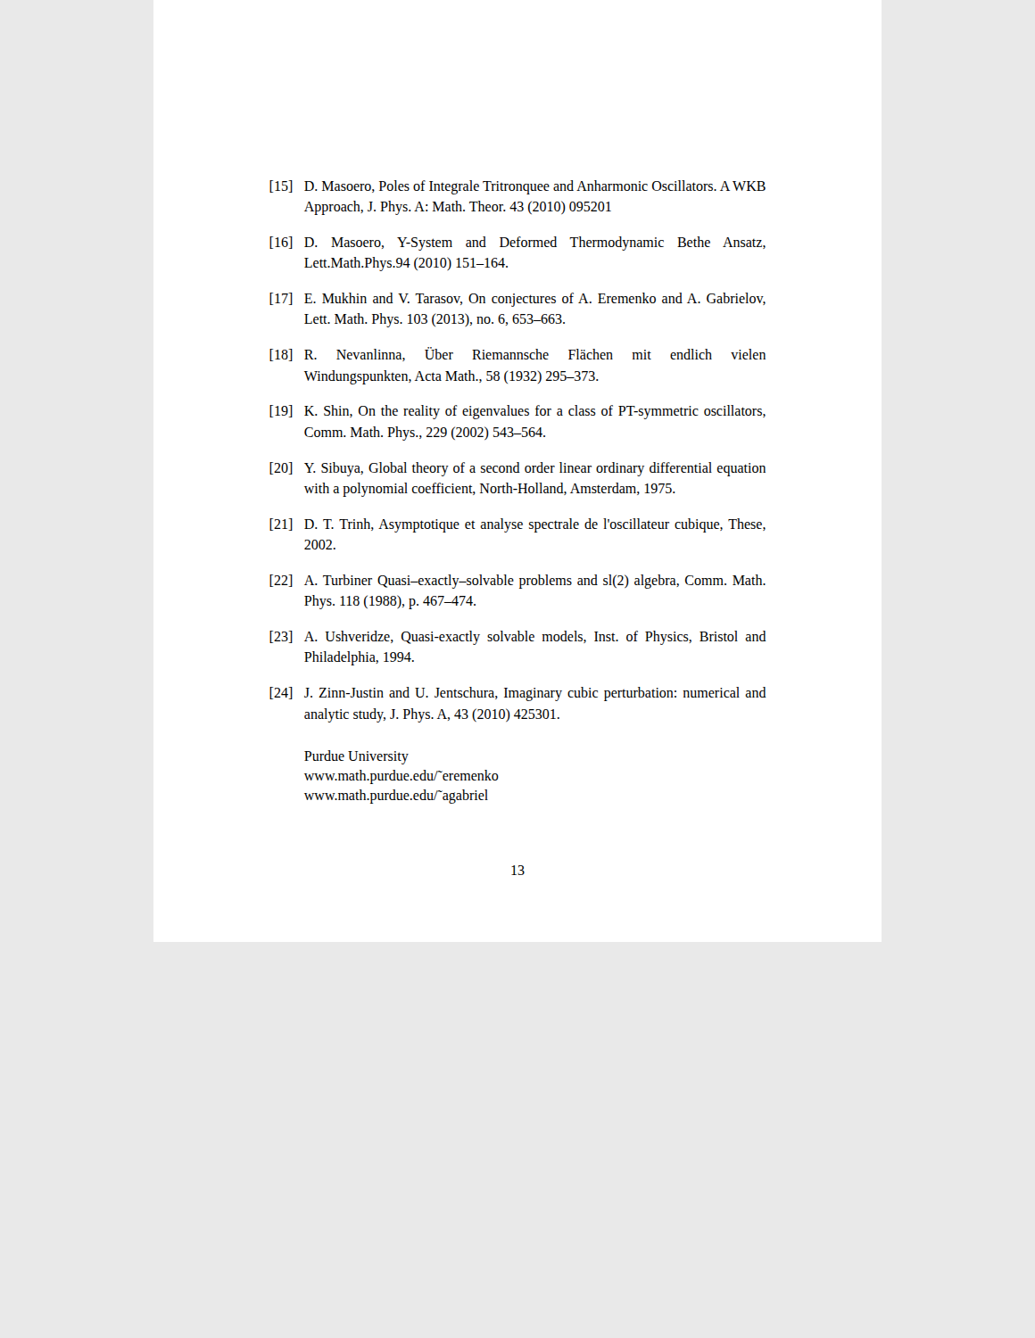[15] D. Masoero, Poles of Integrale Tritronquee and Anharmonic Oscillators. A WKB Approach, J. Phys. A: Math. Theor. 43 (2010) 095201
[16] D. Masoero, Y-System and Deformed Thermodynamic Bethe Ansatz, Lett.Math.Phys.94 (2010) 151–164.
[17] E. Mukhin and V. Tarasov, On conjectures of A. Eremenko and A. Gabrielov, Lett. Math. Phys. 103 (2013), no. 6, 653–663.
[18] R. Nevanlinna, Über Riemannsche Flächen mit endlich vielen Windungspunkten, Acta Math., 58 (1932) 295–373.
[19] K. Shin, On the reality of eigenvalues for a class of PT-symmetric oscillators, Comm. Math. Phys., 229 (2002) 543–564.
[20] Y. Sibuya, Global theory of a second order linear ordinary differential equation with a polynomial coefficient, North-Holland, Amsterdam, 1975.
[21] D. T. Trinh, Asymptotique et analyse spectrale de l'oscillateur cubique, These, 2002.
[22] A. Turbiner Quasi–exactly–solvable problems and sl(2) algebra, Comm. Math. Phys. 118 (1988), p. 467–474.
[23] A. Ushveridze, Quasi-exactly solvable models, Inst. of Physics, Bristol and Philadelphia, 1994.
[24] J. Zinn-Justin and U. Jentschura, Imaginary cubic perturbation: numerical and analytic study, J. Phys. A, 43 (2010) 425301.
Purdue University
www.math.purdue.edu/˜eremenko
www.math.purdue.edu/˜agabriel
13